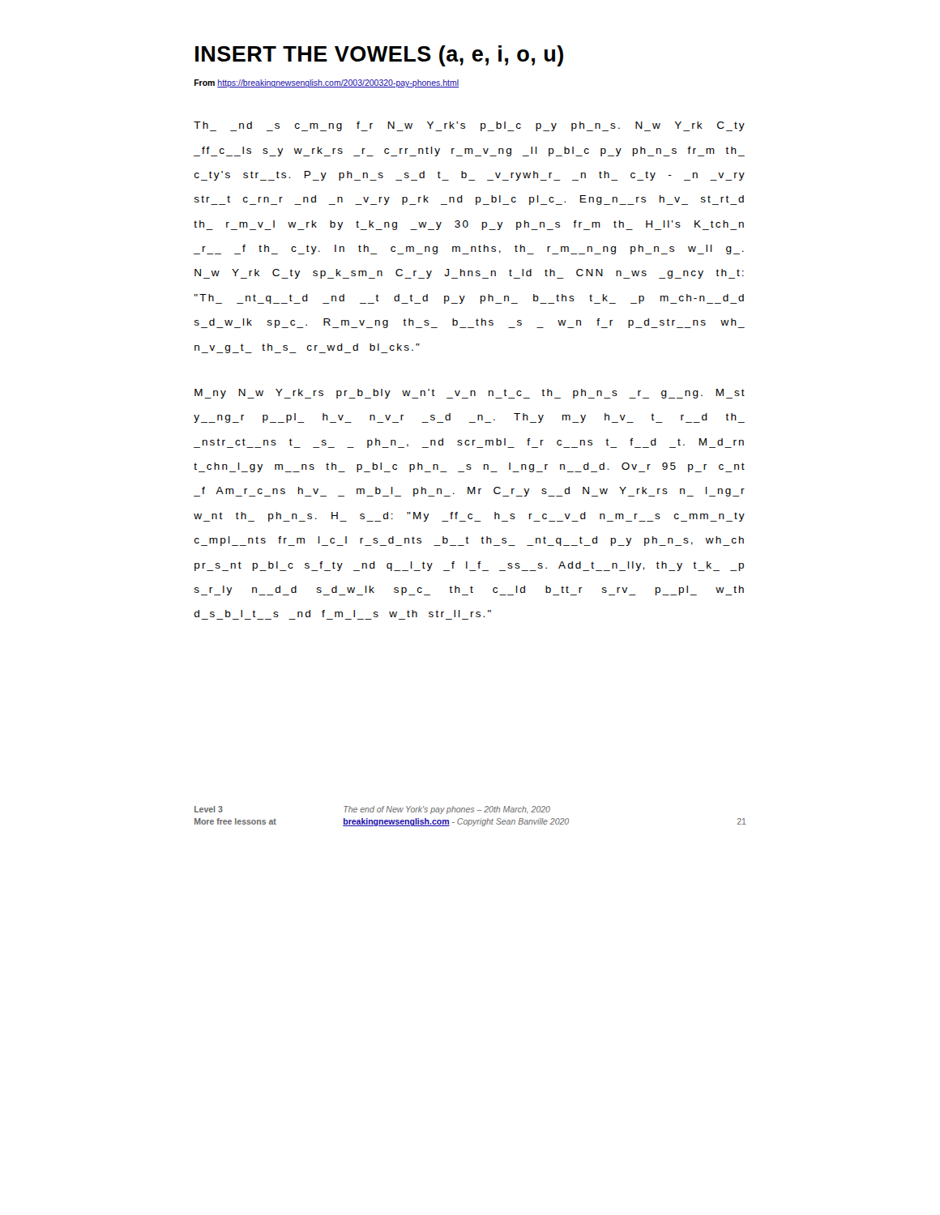INSERT THE VOWELS (a, e, i, o, u)
From https://breakingnewsenglish.com/2003/200320-pay-phones.html
Th_ _nd _s c_m_ng f_r N_w Y_rk's p_bl_c p_y ph_n_s. N_w Y_rk C_ty _ff_c__ls s_y w_rk_rs _r_ c_rr_ntly r_m_v_ng _ll p_bl_c p_y ph_n_s fr_m th_ c_ty's str__ts. P_y ph_n_s _s_d t_ b_ _v_rywh_r_ _n th_ c_ty - _n _v_ry str__t c_rn_r _nd _n _v_ry p_rk _nd p_bl_c pl_c_. Eng_n__rs h_v_ st_rt_d th_ r_m_v_l w_rk by t_k_ng _w_y 30 p_y ph_n_s fr_m th_ H_ll's K_tch_n _r__ _f th_ c_ty. In th_ c_m_ng m_nths, th_ r_m__n_ng ph_n_s w_ll g_. N_w Y_rk C_ty sp_k_sm_n C_r_y J_hns_n t_ld th_ CNN n_ws _g_ncy th_t: "Th_ _nt_q__t_d _nd __t d_t_d p_y ph_n_ b__ths t_k_ _p m_ch-n__d_d s_d_w_lk sp_c_. R_m_v_ng th_s_ b__ths _s _ w_n f_r p_d_str__ns wh_ n_v_g_t_ th_s_ cr_wd_d bl_cks."
M_ny N_w Y_rk_rs pr_b_bly w_n't _v_n n_t_c_ th_ ph_n_s _r_ g__ng. M_st y__ng_r p__pl_ h_v_ n_v_r _s_d _n_. Th_y m_y h_v_ t_ r__d th_ _nstr_ct__ns t_ _s_ _ ph_n_, _nd scr_mbl_ f_r c__ns t_ f__d _t. M_d_rn t_chn_l_gy m__ns th_ p_bl_c ph_n_ _s n_ l_ng_r n__d_d. Ov_r 95 p_r c_nt _f Am_r_c_ns h_v_ _ m_b_l_ ph_n_. Mr C_r_y s__d N_w Y_rk_rs n_ l_ng_r w_nt th_ ph_n_s. H_ s__d: "My _ff_c_ h_s r_c__v_d n_m_r__s c_mm_n_ty c_mpl__nts fr_m l_c_l r_s_d_nts _b__t th_s_ _nt_q__t_d p_y ph_n_s, wh_ch pr_s_nt p_bl_c s_f_ty _nd q__l_ty _f l_f_ _ss__s. Add_t__n_lly, th_y t_k_ _p s_r_ly n__d_d s_d_w_lk sp_c_ th_t c__ld b_tt_r s_rv_ p__pl_ w_th d_s_b_l_t__s _nd f_m_l__s w_th str_ll_rs."
| Level 3 | The end of New York's pay phones – 20th March, 2020 | |
| More free lessons at | breakingnewsenglish.com - Copyright Sean Banville 2020 | 21 |